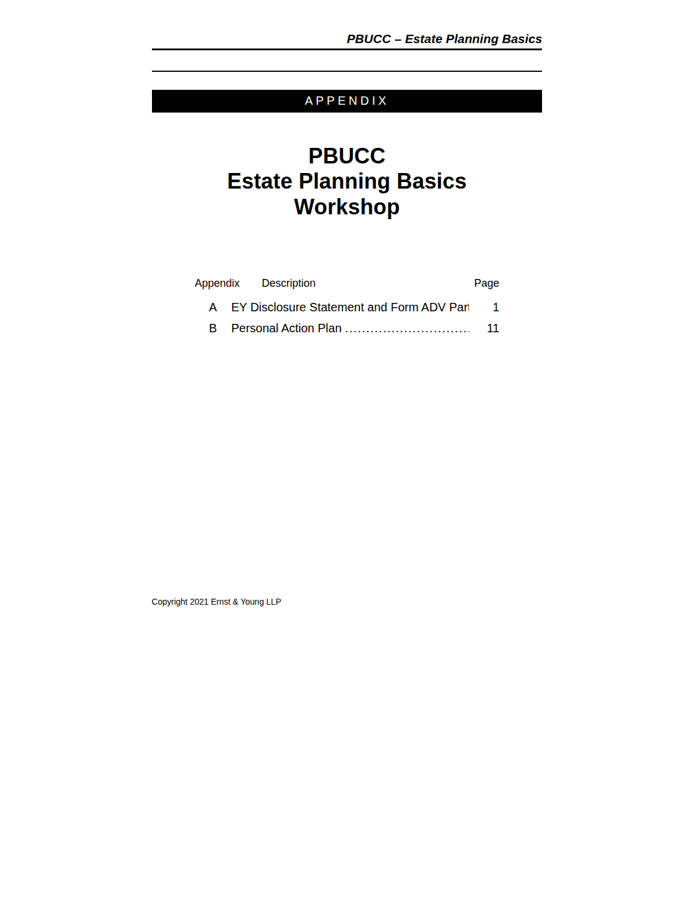PBUCC – Estate Planning Basics
APPENDIX
PBUCC
Estate Planning Basics
Workshop
Appendix
Description
Page
A
EY Disclosure Statement and Form ADV Part 2A .............
1
B
Personal Action Plan ......................................................
11
Copyright 2021 Ernst & Young LLP